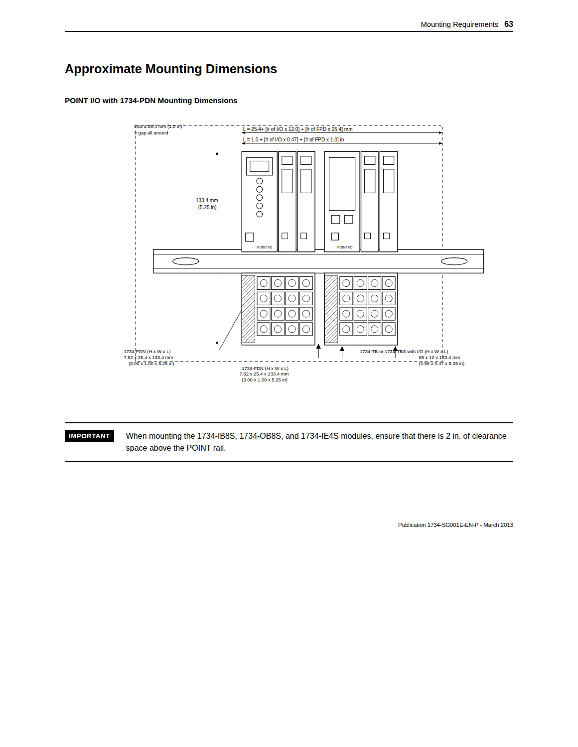Mounting Requirements 63
Approximate Mounting Dimensions
POINT I/O with 1734-PDN Mounting Dimensions
L = 25.4+ [# of I/O x 12.0] + [# of FPD x 25.4] mm L = 1.0 + [# of I/O x 0.47] + [# of FPD x 1.0] in llow a 25.4 mm (1.0 in) ir gap all around 133.4 mm (5.25 in) POINT I/O POINT I/O 1734-PDN (H x W x L) 7.62 x 25.4 x 133.4 mm (3.00 x 1.00 x 5.25 in) 1734-FDN (H x W x L) 7.62 x 25.4 x 133.4 mm (3.00 x 1.00 x 5.25 in) 1734-TB or 1734-TBS with I/O (H x W x L) 65 x 12 x 133.4 mm (2.56 x 0.47 x 5.25 in)
IMPORTANT
When mounting the 1734-IB8S, 1734-OB8S, and 1734-IE4S modules, ensure that there is 2 in. of clearance space above the POINT rail.
Publication 1734-SG001E-EN-P - March 2013